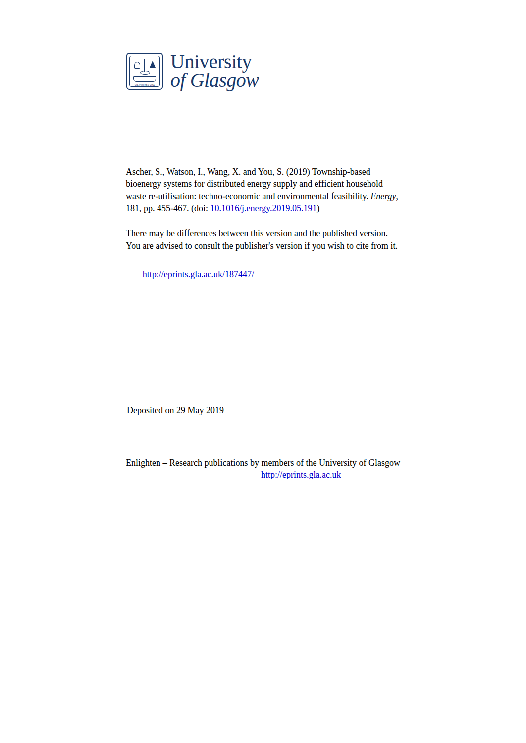| VIA VERITAS VITA | University of Glasgow |
Ascher, S., Watson, I., Wang, X. and You, S. (2019) Township-based bioenergy systems for distributed energy supply and efficient household waste re-utilisation: techno-economic and environmental feasibility. Energy, 181, pp. 455-467. (doi: 10.1016/j.energy.2019.05.191)
There may be differences between this version and the published version. You are advised to consult the publisher's version if you wish to cite from it.
http://eprints.gla.ac.uk/187447/
Deposited on 29 May 2019
Enlighten – Research publications by members of the University of Glasgow
http://eprints.gla.ac.uk